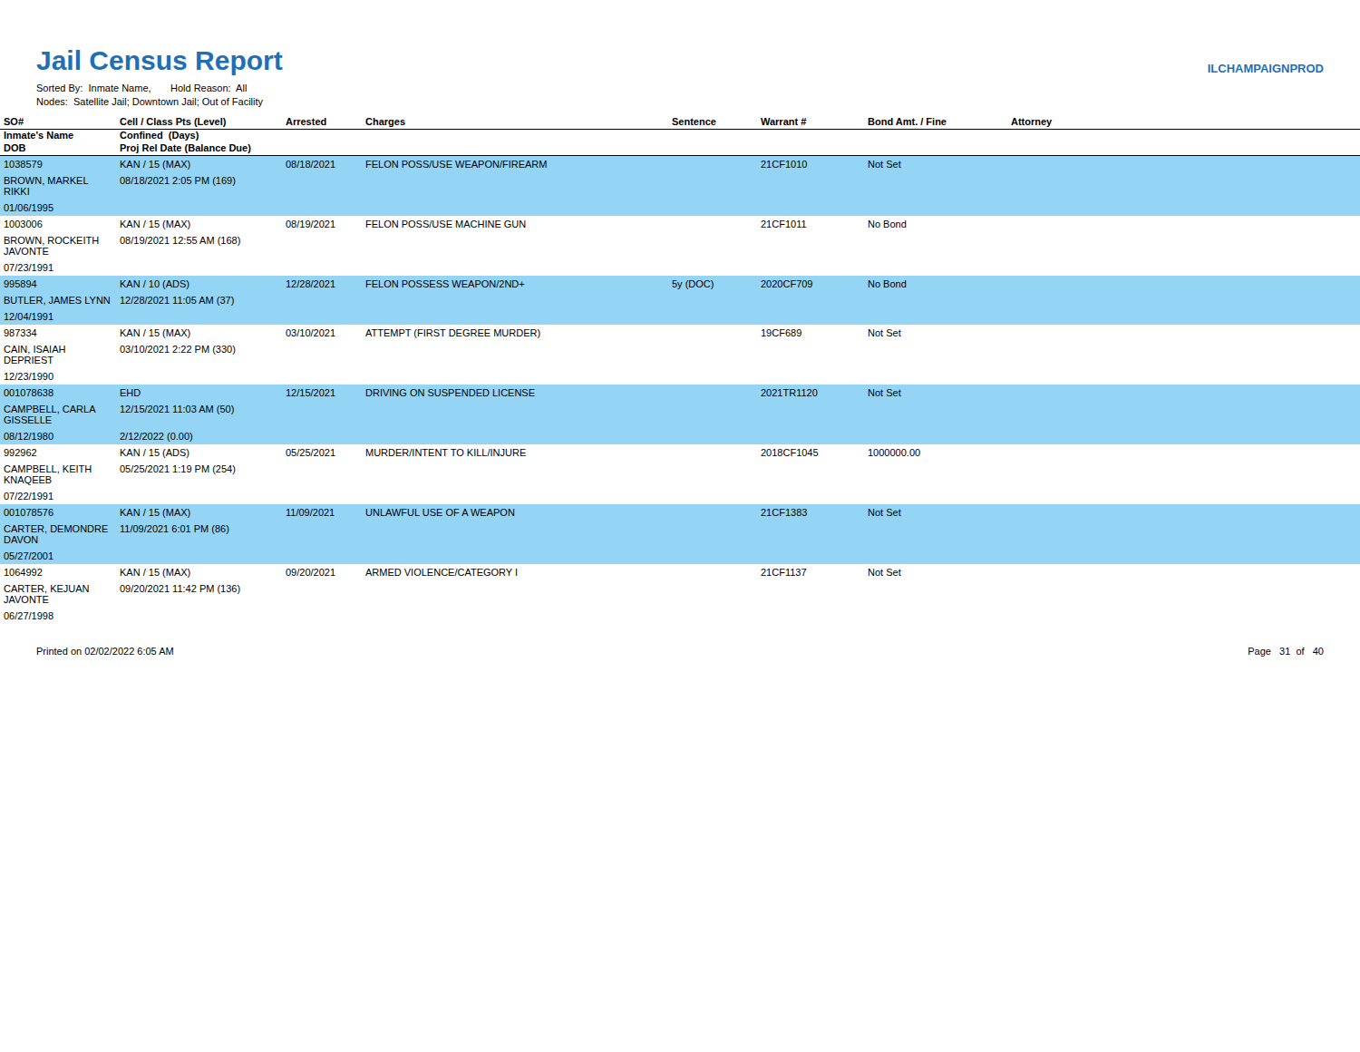ILCHAMPAIGNPROD
Jail Census Report
Sorted By: Inmate Name, Hold Reason: All
Nodes: Satellite Jail; Downtown Jail; Out of Facility
| SO# | Cell / Class Pts (Level) | Arrested | Charges | Sentence | Warrant # | Bond Amt. / Fine | Attorney |
| --- | --- | --- | --- | --- | --- | --- | --- |
| Inmate's Name | Confined (Days) | | | | | | |
| DOB | Proj Rel Date (Balance Due) | | | | | | |
| 1038579 | KAN / 15 (MAX) | 08/18/2021 | FELON POSS/USE WEAPON/FIREARM | | 21CF1010 | Not Set | |
| BROWN, MARKEL RIKKI | 08/18/2021 2:05 PM (169) | | | | | | |
| 01/06/1995 | | | | | | | |
| 1003006 | KAN / 15 (MAX) | 08/19/2021 | FELON POSS/USE MACHINE GUN | | 21CF1011 | No Bond | |
| BROWN, ROCKEITH JAVONTE | 08/19/2021 12:55 AM (168) | | | | | | |
| 07/23/1991 | | | | | | | |
| 995894 | KAN / 10 (ADS) | 12/28/2021 | FELON POSSESS WEAPON/2ND+ | 5y (DOC) | 2020CF709 | No Bond | |
| BUTLER, JAMES LYNN | 12/28/2021 11:05 AM (37) | | | | | | |
| 12/04/1991 | | | | | | | |
| 987334 | KAN / 15 (MAX) | 03/10/2021 | ATTEMPT (FIRST DEGREE MURDER) | | 19CF689 | Not Set | |
| CAIN, ISAIAH DEPRIEST | 03/10/2021 2:22 PM (330) | | | | | | |
| 12/23/1990 | | | | | | | |
| 001078638 | EHD | 12/15/2021 | DRIVING ON SUSPENDED LICENSE | | 2021TR1120 | Not Set | |
| CAMPBELL, CARLA GISSELLE | 12/15/2021 11:03 AM (50) | | | | | | |
| 08/12/1980 | 2/12/2022 (0.00) | | | | | | |
| 992962 | KAN / 15 (ADS) | 05/25/2021 | MURDER/INTENT TO KILL/INJURE | | 2018CF1045 | 1000000.00 | |
| CAMPBELL, KEITH KNAQEEB | 05/25/2021 1:19 PM (254) | | | | | | |
| 07/22/1991 | | | | | | | |
| 001078576 | KAN / 15 (MAX) | 11/09/2021 | UNLAWFUL USE OF A WEAPON | | 21CF1383 | Not Set | |
| CARTER, DEMONDRE DAVON | 11/09/2021 6:01 PM (86) | | | | | | |
| 05/27/2001 | | | | | | | |
| 1064992 | KAN / 15 (MAX) | 09/20/2021 | ARMED VIOLENCE/CATEGORY I | | 21CF1137 | Not Set | |
| CARTER, KEJUAN JAVONTE | 09/20/2021 11:42 PM (136) | | | | | | |
| 06/27/1998 | | | | | | | |
Printed on 02/02/2022 6:05 AM Page 31 of 40